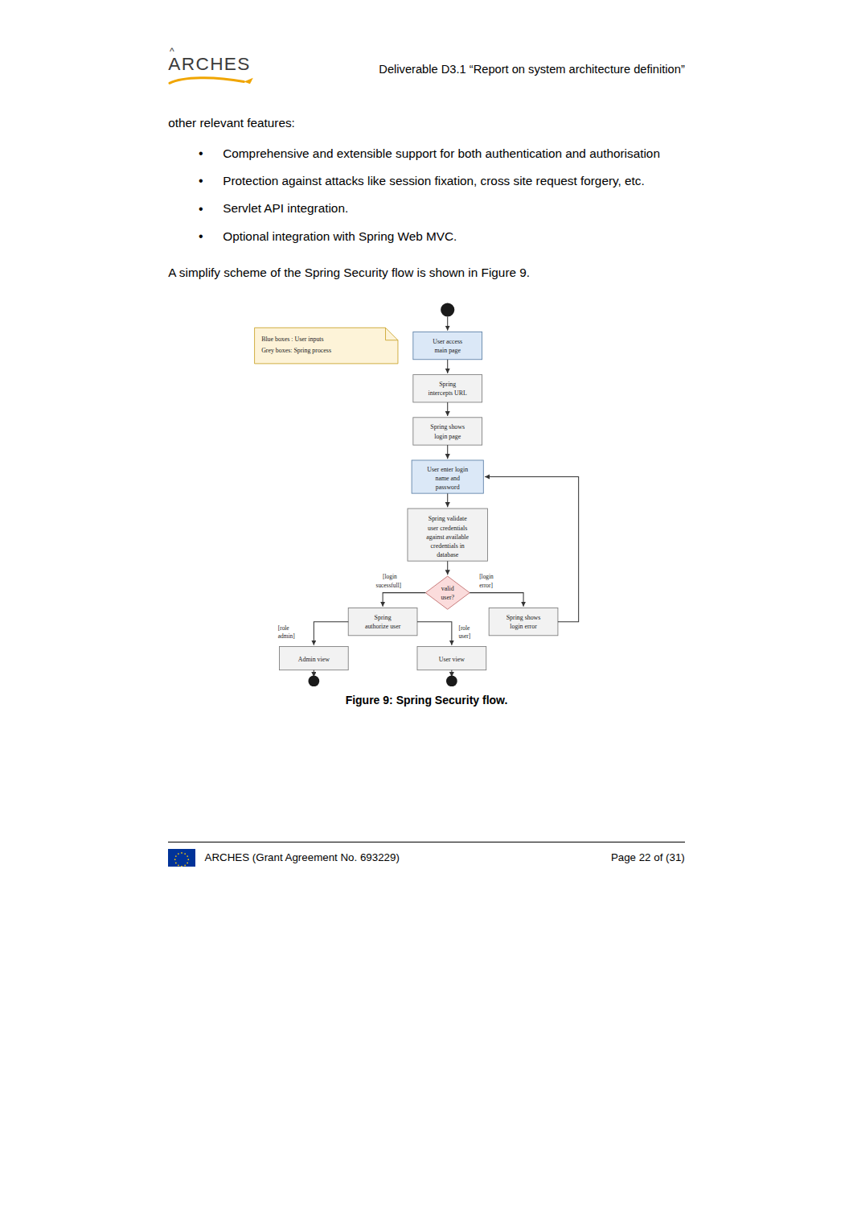^ARCHES
Deliverable D3.1 “Report on system architecture definition”
other relevant features:
Comprehensive and extensible support for both authentication and authorisation
Protection against attacks like session fixation, cross site request forgery, etc.
Servlet API integration.
Optional integration with Spring Web MVC.
A simplify scheme of the Spring Security flow is shown in Figure 9.
Blue boxes : User inputs Grey boxes: Spring process User access main page Spring intercepts URL Spring shows login page User enter login name and password Spring validate user credentials against available credentials in database valid user? [login sucessfull] [login error] Spring authorize user Spring shows login error [role admin] [role user] Admin view User view
Figure 9: Spring Security flow.
ARCHES (Grant Agreement No. 693229)
Page 22 of (31)